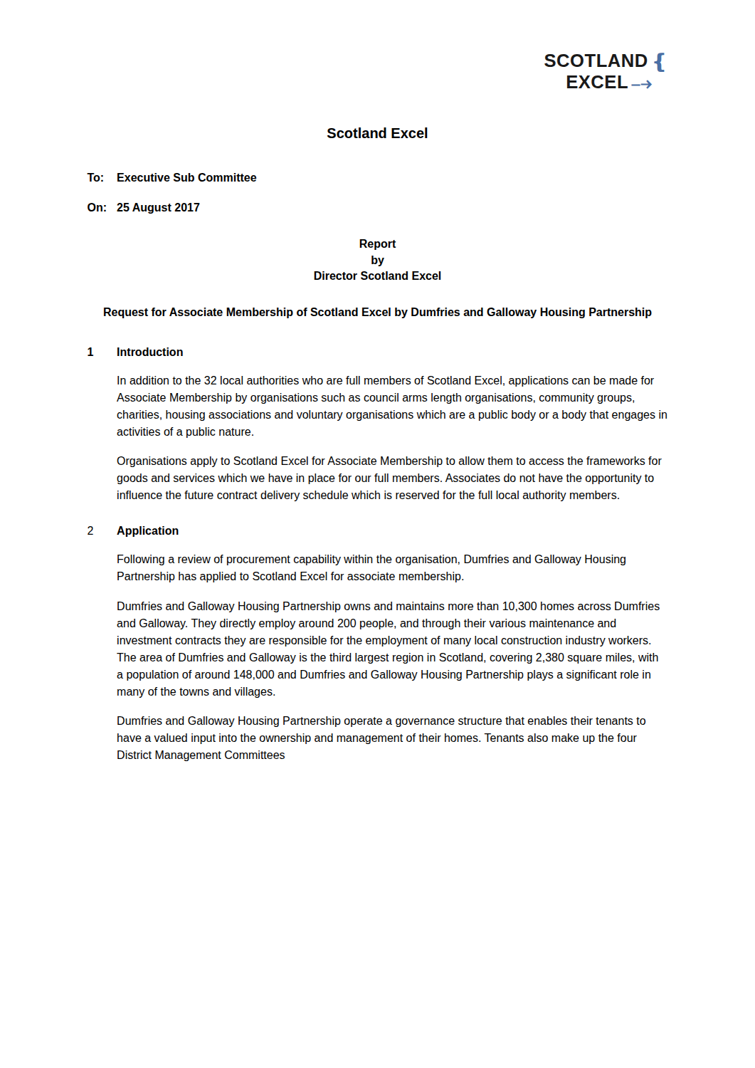SCOTLAND❴ EXCEL⤍
Scotland Excel
To: Executive Sub Committee
On: 25 August 2017
Report by Director Scotland Excel
Request for Associate Membership of Scotland Excel by Dumfries and Galloway Housing Partnership
1 Introduction
In addition to the 32 local authorities who are full members of Scotland Excel, applications can be made for Associate Membership by organisations such as council arms length organisations, community groups, charities, housing associations and voluntary organisations which are a public body or a body that engages in activities of a public nature.
Organisations apply to Scotland Excel for Associate Membership to allow them to access the frameworks for goods and services which we have in place for our full members. Associates do not have the opportunity to influence the future contract delivery schedule which is reserved for the full local authority members.
2 Application
Following a review of procurement capability within the organisation, Dumfries and Galloway Housing Partnership has applied to Scotland Excel for associate membership.
Dumfries and Galloway Housing Partnership owns and maintains more than 10,300 homes across Dumfries and Galloway. They directly employ around 200 people, and through their various maintenance and investment contracts they are responsible for the employment of many local construction industry workers. The area of Dumfries and Galloway is the third largest region in Scotland, covering 2,380 square miles, with a population of around 148,000 and Dumfries and Galloway Housing Partnership plays a significant role in many of the towns and villages.
Dumfries and Galloway Housing Partnership operate a governance structure that enables their tenants to have a valued input into the ownership and management of their homes. Tenants also make up the four District Management Committees